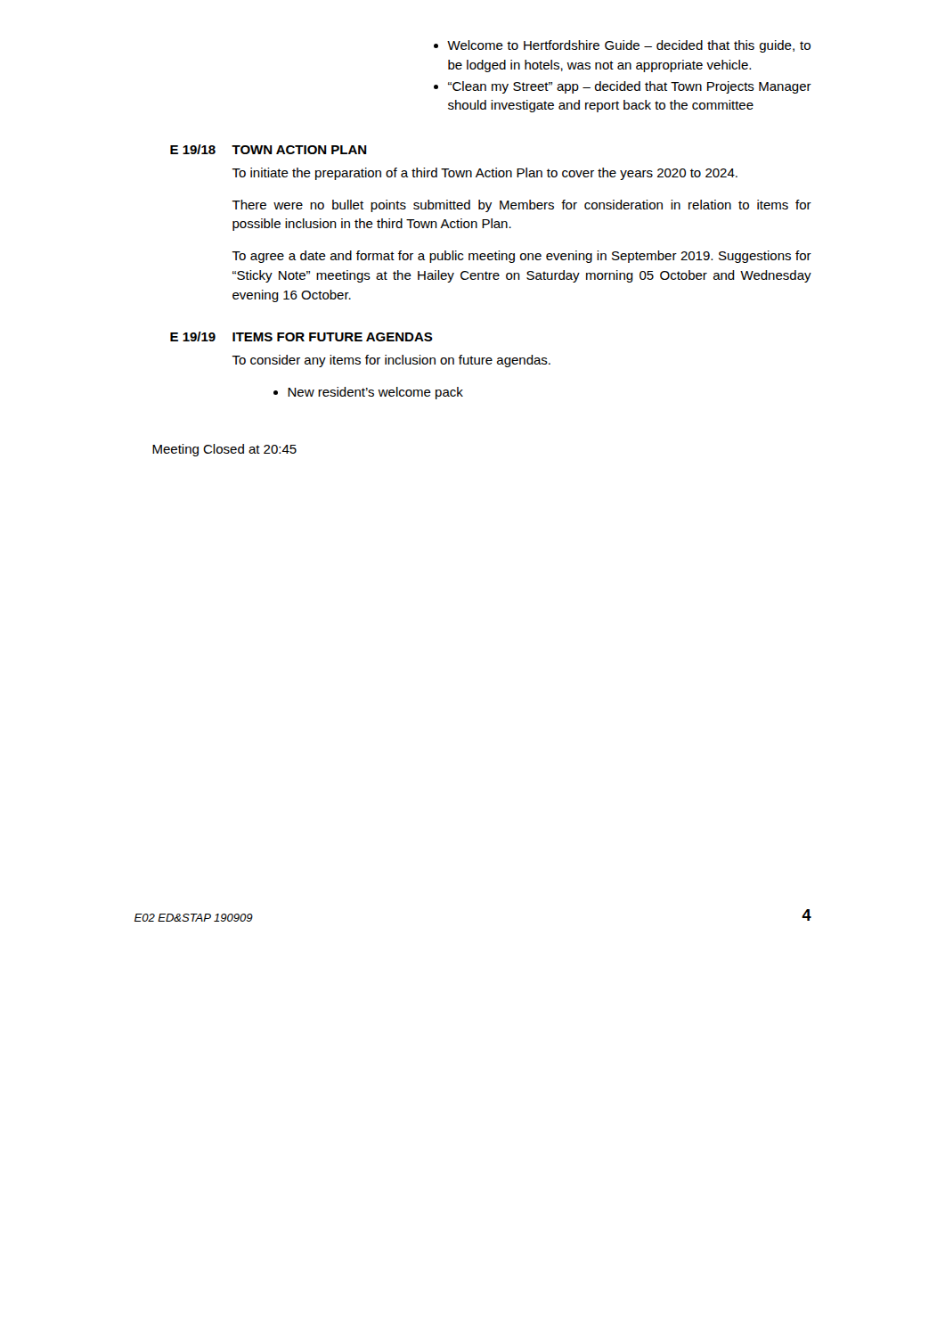Welcome to Hertfordshire Guide – decided that this guide, to be lodged in hotels, was not an appropriate vehicle.
“Clean my Street” app – decided that Town Projects Manager should investigate and report back to the committee
E 19/18
TOWN ACTION PLAN
To initiate the preparation of a third Town Action Plan to cover the years 2020 to 2024.
There were no bullet points submitted by Members for consideration in relation to items for possible inclusion in the third Town Action Plan.
To agree a date and format for a public meeting one evening in September 2019. Suggestions for “Sticky Note” meetings at the Hailey Centre on Saturday morning 05 October and Wednesday evening 16 October.
E 19/19
ITEMS FOR FUTURE AGENDAS
To consider any items for inclusion on future agendas.
New resident’s welcome pack
Meeting Closed at 20:45
E02 ED&STAP 190909
4